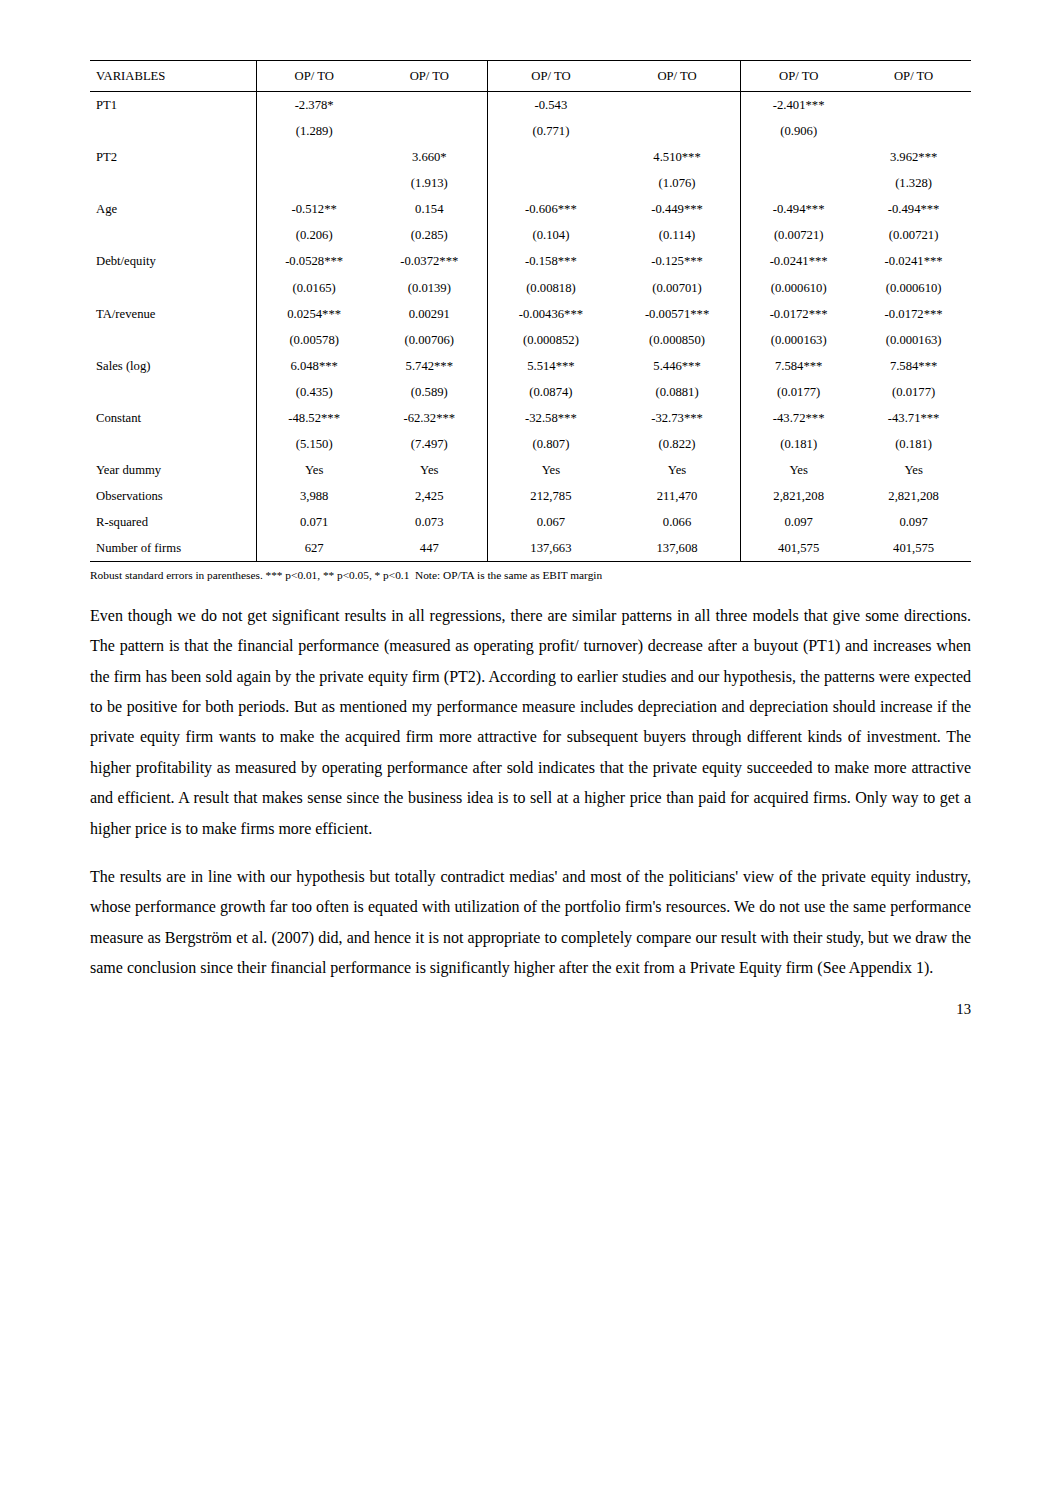| VARIABLES | OP/ TO | OP/ TO | OP/ TO | OP/ TO | OP/ TO | OP/ TO |
| --- | --- | --- | --- | --- | --- | --- |
| PT1 | -2.378* | | -0.543 | | -2.401*** | |
| | (1.289) | | (0.771) | | (0.906) | |
| PT2 | | 3.660* | | 4.510*** | | 3.962*** |
| | | (1.913) | | (1.076) | | (1.328) |
| Age | -0.512** | 0.154 | -0.606*** | -0.449*** | -0.494*** | -0.494*** |
| | (0.206) | (0.285) | (0.104) | (0.114) | (0.00721) | (0.00721) |
| Debt/equity | -0.0528*** | -0.0372*** | -0.158*** | -0.125*** | -0.0241*** | -0.0241*** |
| | (0.0165) | (0.0139) | (0.00818) | (0.00701) | (0.000610) | (0.000610) |
| TA/revenue | 0.0254*** | 0.00291 | -0.00436*** | -0.00571*** | -0.0172*** | -0.0172*** |
| | (0.00578) | (0.00706) | (0.000852) | (0.000850) | (0.000163) | (0.000163) |
| Sales (log) | 6.048*** | 5.742*** | 5.514*** | 5.446*** | 7.584*** | 7.584*** |
| | (0.435) | (0.589) | (0.0874) | (0.0881) | (0.0177) | (0.0177) |
| Constant | -48.52*** | -62.32*** | -32.58*** | -32.73*** | -43.72*** | -43.71*** |
| | (5.150) | (7.497) | (0.807) | (0.822) | (0.181) | (0.181) |
| Year dummy | Yes | Yes | Yes | Yes | Yes | Yes |
| Observations | 3,988 | 2,425 | 212,785 | 211,470 | 2,821,208 | 2,821,208 |
| R-squared | 0.071 | 0.073 | 0.067 | 0.066 | 0.097 | 0.097 |
| Number of firms | 627 | 447 | 137,663 | 137,608 | 401,575 | 401,575 |
Robust standard errors in parentheses. *** p<0.01, ** p<0.05, * p<0.1 Note: OP/TA is the same as EBIT margin
Even though we do not get significant results in all regressions, there are similar patterns in all three models that give some directions. The pattern is that the financial performance (measured as operating profit/ turnover) decrease after a buyout (PT1) and increases when the firm has been sold again by the private equity firm (PT2). According to earlier studies and our hypothesis, the patterns were expected to be positive for both periods. But as mentioned my performance measure includes depreciation and depreciation should increase if the private equity firm wants to make the acquired firm more attractive for subsequent buyers through different kinds of investment. The higher profitability as measured by operating performance after sold indicates that the private equity succeeded to make more attractive and efficient. A result that makes sense since the business idea is to sell at a higher price than paid for acquired firms. Only way to get a higher price is to make firms more efficient.
The results are in line with our hypothesis but totally contradict medias' and most of the politicians' view of the private equity industry, whose performance growth far too often is equated with utilization of the portfolio firm's resources. We do not use the same performance measure as Bergström et al. (2007) did, and hence it is not appropriate to completely compare our result with their study, but we draw the same conclusion since their financial performance is significantly higher after the exit from a Private Equity firm (See Appendix 1).
13